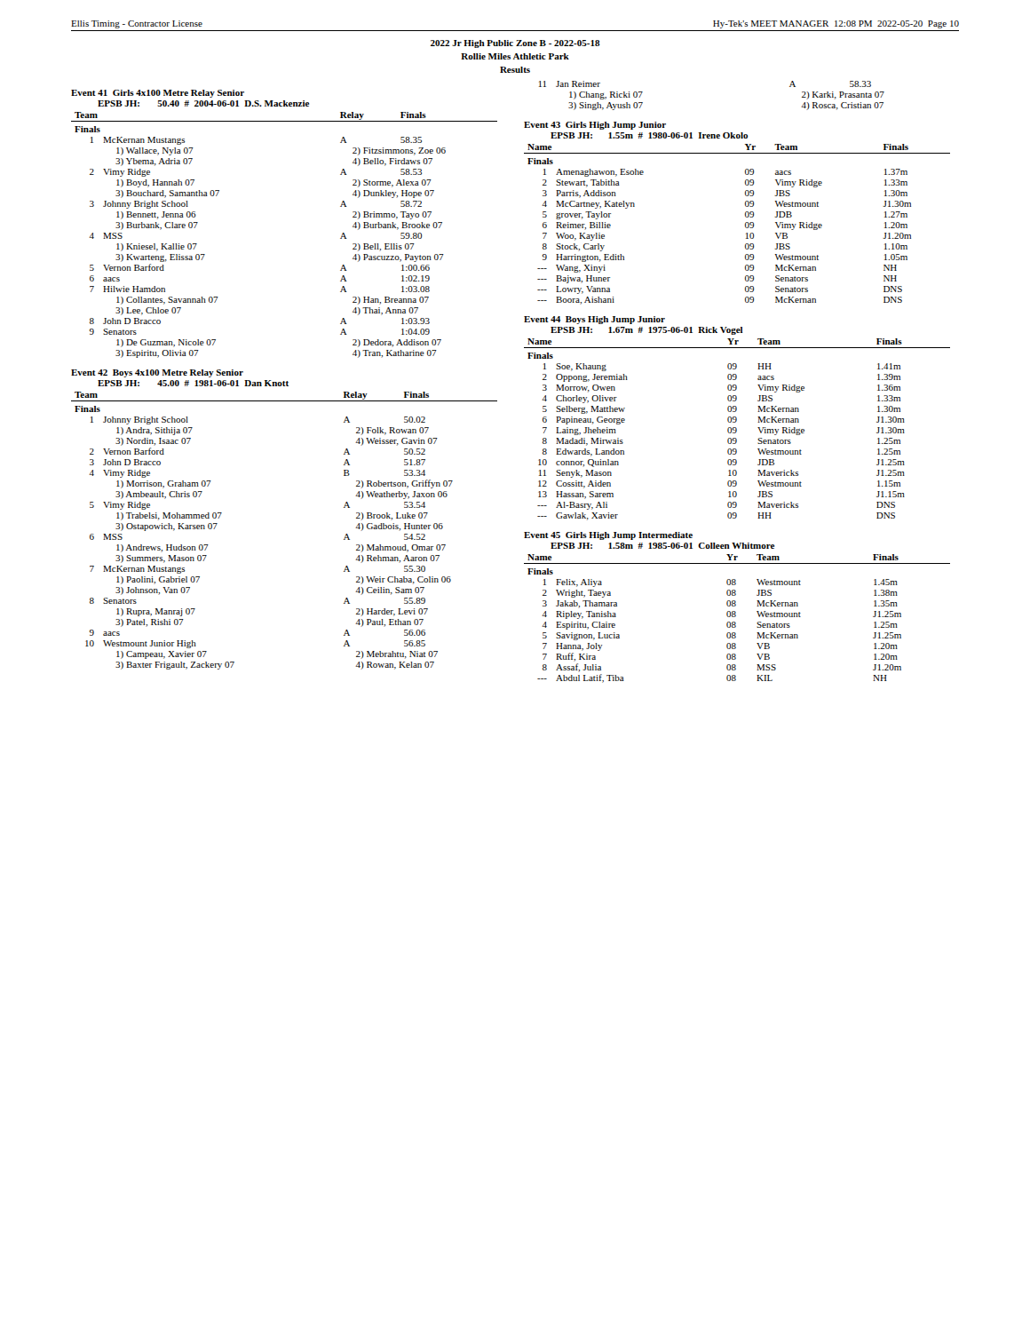Ellis Timing - Contractor License Hy-Tek's MEET MANAGER 12:08 PM 2022-05-20 Page 10
2022 Jr High Public Zone B - 2022-05-18
Rollie Miles Athletic Park
Results
Event 41 Girls 4x100 Metre Relay Senior
EPSB JH: 50.40 # 2004-06-01 D.S. Mackenzie
| Team | Relay | Finals |
| --- | --- | --- |
| Finals |
| 1 | McKernan Mustangs | A | 58.35 |
| | 1) Wallace, Nyla 07 | 2) Fitzsimmons, Zoe 06 |
| | 3) Ybema, Adria 07 | 4) Bello, Firdaws 07 |
| 2 | Vimy Ridge | A | 58.53 |
| | 1) Boyd, Hannah 07 | 2) Storme, Alexa 07 |
| | 3) Bouchard, Samantha 07 | 4) Dunkley, Hope 07 |
| 3 | Johnny Bright School | A | 58.72 |
| | 1) Bennett, Jenna 06 | 2) Brimmo, Tayo 07 |
| | 3) Burbank, Clare 07 | 4) Burbank, Brooke 07 |
| 4 | MSS | A | 59.80 |
| | 1) Kniesel, Kallie 07 | 2) Bell, Ellis 07 |
| | 3) Kwarteng, Elissa 07 | 4) Pascuzzo, Payton 07 |
| 5 | Vernon Barford | A | 1:00.66 |
| 6 | aacs | A | 1:02.19 |
| 7 | Hilwie Hamdon | A | 1:03.08 |
| | 1) Collantes, Savannah 07 | 2) Han, Breanna 07 |
| | 3) Lee, Chloe 07 | 4) Thai, Anna 07 |
| 8 | John D Bracco | A | 1:03.93 |
| 9 | Senators | A | 1:04.09 |
| | 1) De Guzman, Nicole 07 | 2) Dedora, Addison 07 |
| | 3) Espiritu, Olivia 07 | 4) Tran, Katharine 07 |
Event 42 Boys 4x100 Metre Relay Senior
EPSB JH: 45.00 # 1981-06-01 Dan Knott
| Team | Relay | Finals |
| --- | --- | --- |
| Finals |
| 1 | Johnny Bright School | A | 50.02 |
| | 1) Andra, Sithija 07 | 2) Folk, Rowan 07 |
| | 3) Nordin, Isaac 07 | 4) Weisser, Gavin 07 |
| 2 | Vernon Barford | A | 50.52 |
| 3 | John D Bracco | A | 51.87 |
| 4 | Vimy Ridge | B | 53.34 |
| | 1) Morrison, Graham 07 | 2) Robertson, Griffyn 07 |
| | 3) Ambeault, Chris 07 | 4) Weatherby, Jaxon 06 |
| 5 | Vimy Ridge | A | 53.54 |
| | 1) Trabelsi, Mohammed 07 | 2) Brook, Luke 07 |
| | 3) Ostapowich, Karsen 07 | 4) Gadbois, Hunter 06 |
| 6 | MSS | A | 54.52 |
| | 1) Andrews, Hudson 07 | 2) Mahmoud, Omar 07 |
| | 3) Summers, Mason 07 | 4) Rehman, Aaron 07 |
| 7 | McKernan Mustangs | A | 55.30 |
| | 1) Paolini, Gabriel 07 | 2) Weir Chaba, Colin 06 |
| | 3) Johnson, Van 07 | 4) Ceilin, Sam 07 |
| 8 | Senators | A | 55.89 |
| | 1) Rupra, Manraj 07 | 2) Harder, Levi 07 |
| | 3) Patel, Rishi 07 | 4) Paul, Ethan 07 |
| 9 | aacs | A | 56.06 |
| 10 | Westmount Junior High | A | 56.85 |
| | 1) Campeau, Xavier 07 | 2) Mebrahtu, Niat 07 |
| | 3) Baxter Frigault, Zackery 07 | 4) Rowan, Kelan 07 |
| 11 | Jan Reimer | A | 58.33 |
| | 1) Chang, Ricki 07 | 2) Karki, Prasanta 07 |
| | 3) Singh, Ayush 07 | 4) Rosca, Cristian 07 |
Event 43 Girls High Jump Junior
EPSB JH: 1.55m # 1980-06-01 Irene Okolo
| Name | Yr | Team | Finals |
| --- | --- | --- | --- |
| Finals |
| 1 | Amenaghawon, Esohe | 09 | aacs | 1.37m |
| 2 | Stewart, Tabitha | 09 | Vimy Ridge | 1.33m |
| 3 | Parris, Addison | 09 | JBS | 1.30m |
| 4 | McCartney, Katelyn | 09 | Westmount | J1.30m |
| 5 | grover, Taylor | 09 | JDB | 1.27m |
| 6 | Reimer, Billie | 09 | Vimy Ridge | 1.20m |
| 7 | Woo, Kaylie | 10 | VB | J1.20m |
| 8 | Stock, Carly | 09 | JBS | 1.10m |
| 9 | Harrington, Edith | 09 | Westmount | 1.05m |
| --- | Wang, Xinyi | 09 | McKernan | NH |
| --- | Bajwa, Huner | 09 | Senators | NH |
| --- | Lowry, Vanna | 09 | Senators | DNS |
| --- | Boora, Aishani | 09 | McKernan | DNS |
Event 44 Boys High Jump Junior
EPSB JH: 1.67m # 1975-06-01 Rick Vogel
| Name | Yr | Team | Finals |
| --- | --- | --- | --- |
| Finals |
| 1 | Soe, Khaung | 09 | HH | 1.41m |
| 2 | Oppong, Jeremiah | 09 | aacs | 1.39m |
| 3 | Morrow, Owen | 09 | Vimy Ridge | 1.36m |
| 4 | Chorley, Oliver | 09 | JBS | 1.33m |
| 5 | Selberg, Matthew | 09 | McKernan | 1.30m |
| 6 | Papineau, George | 09 | McKernan | J1.30m |
| 7 | Laing, Jheheim | 09 | Vimy Ridge | J1.30m |
| 8 | Madadi, Mirwais | 09 | Senators | 1.25m |
| 8 | Edwards, Landon | 09 | Westmount | 1.25m |
| 10 | connor, Quinlan | 09 | JDB | J1.25m |
| 11 | Senyk, Mason | 10 | Mavericks | J1.25m |
| 12 | Cossitt, Aiden | 09 | Westmount | 1.15m |
| 13 | Hassan, Sarem | 10 | JBS | J1.15m |
| --- | Al-Basry, Ali | 09 | Mavericks | DNS |
| --- | Gawlak, Xavier | 09 | HH | DNS |
Event 45 Girls High Jump Intermediate
EPSB JH: 1.58m # 1985-06-01 Colleen Whitmore
| Name | Yr | Team | Finals |
| --- | --- | --- | --- |
| Finals |
| 1 | Felix, Aliya | 08 | Westmount | 1.45m |
| 2 | Wright, Taeya | 08 | JBS | 1.38m |
| 3 | Jakab, Thamara | 08 | McKernan | 1.35m |
| 4 | Ripley, Tanisha | 08 | Westmount | J1.25m |
| 4 | Espiritu, Claire | 08 | Senators | 1.25m |
| 5 | Savignon, Lucia | 08 | McKernan | J1.25m |
| 7 | Hanna, Joly | 08 | VB | 1.20m |
| 7 | Ruff, Kira | 08 | VB | 1.20m |
| 8 | Assaf, Julia | 08 | MSS | J1.20m |
| --- | Abdul Latif, Tiba | 08 | KIL | NH |